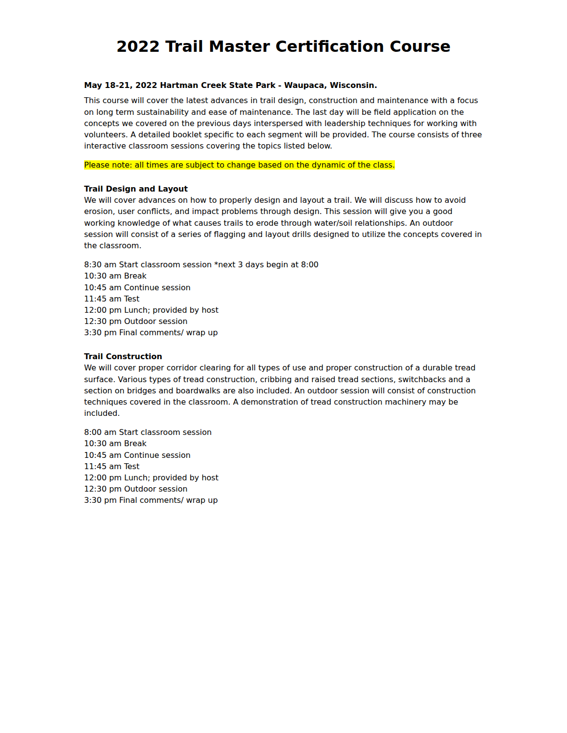2022 Trail Master Certification Course
May 18-21, 2022 Hartman Creek State Park - Waupaca, Wisconsin.
This course will cover the latest advances in trail design, construction and maintenance with a focus on long term sustainability and ease of maintenance. The last day will be field application on the concepts we covered on the previous days interspersed with leadership techniques for working with volunteers. A detailed booklet specific to each segment will be provided. The course consists of three interactive classroom sessions covering the topics listed below.
Please note: all times are subject to change based on the dynamic of the class.
Trail Design and Layout
We will cover advances on how to properly design and layout a trail. We will discuss how to avoid erosion, user conflicts, and impact problems through design. This session will give you a good working knowledge of what causes trails to erode through water/soil relationships. An outdoor session will consist of a series of flagging and layout drills designed to utilize the concepts covered in the classroom.
8:30 am Start classroom session *next 3 days begin at 8:00
10:30 am Break
10:45 am Continue session
11:45 am Test
12:00 pm Lunch; provided by host
12:30 pm Outdoor session
3:30 pm Final comments/ wrap up
Trail Construction
We will cover proper corridor clearing for all types of use and proper construction of a durable tread surface. Various types of tread construction, cribbing and raised tread sections, switchbacks and a section on bridges and boardwalks are also included. An outdoor session will consist of construction techniques covered in the classroom. A demonstration of tread construction machinery may be included.
8:00 am Start classroom session
10:30 am Break
10:45 am Continue session
11:45 am Test
12:00 pm Lunch; provided by host
12:30 pm Outdoor session
3:30 pm Final comments/ wrap up